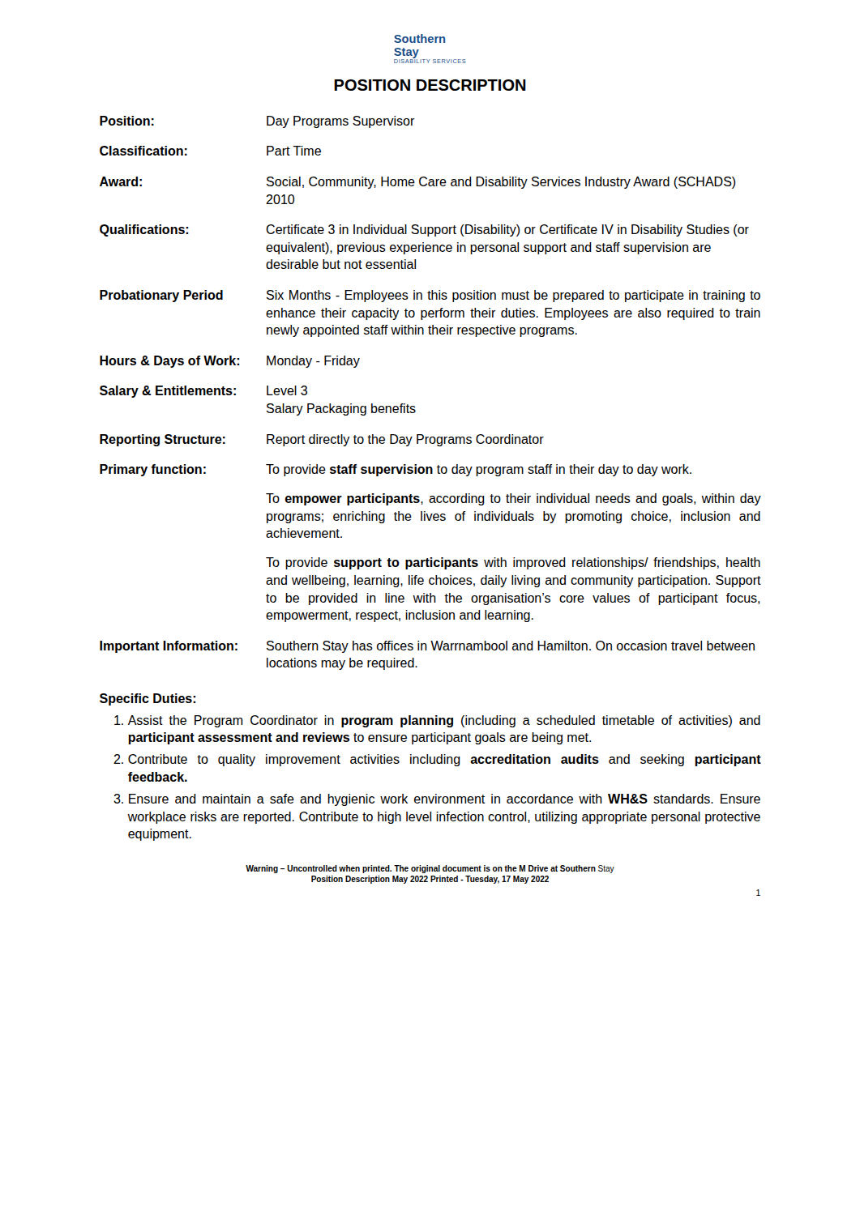Southern
Stay DISABILITY SERVICES
POSITION DESCRIPTION
| Position: | Day Programs Supervisor |
| Classification: | Part Time |
| Award: | Social, Community, Home Care and Disability Services Industry Award (SCHADS) 2010 |
| Qualifications: | Certificate 3 in Individual Support (Disability) or Certificate IV in Disability Studies (or equivalent), previous experience in personal support and staff supervision are desirable but not essential |
| Probationary Period | Six Months - Employees in this position must be prepared to participate in training to enhance their capacity to perform their duties. Employees are also required to train newly appointed staff within their respective programs. |
| Hours & Days of Work: | Monday - Friday |
| Salary & Entitlements: | Level 3 Salary Packaging benefits |
| Reporting Structure: | Report directly to the Day Programs Coordinator |
| Primary function: | To provide staff supervision to day program staff in their day to day work. To empower participants , according to their individual needs and goals, within day programs; enriching the lives of individuals by promoting choice, inclusion and achievement. To provide support to participants with improved relationships/ friendships, health and wellbeing, learning, life choices, daily living and community participation. Support to be provided in line with the organisation’s core values of participant focus, empowerment, respect, inclusion and learning. |
| Important Information: | Southern Stay has offices in Warrnambool and Hamilton. On occasion travel between locations may be required. |
Specific Duties:
Assist the Program Coordinator in program planning (including a scheduled timetable of activities) and participant assessment and reviews to ensure participant goals are being met.
Contribute to quality improvement activities including accreditation audits and seeking participant feedback.
Ensure and maintain a safe and hygienic work environment in accordance with WH&S standards. Ensure workplace risks are reported. Contribute to high level infection control, utilizing appropriate personal protective equipment.
Warning – Uncontrolled when printed. The original document is on the M Drive at Southern Stay
Position Description May 2022 Printed - Tuesday, 17 May 2022
1